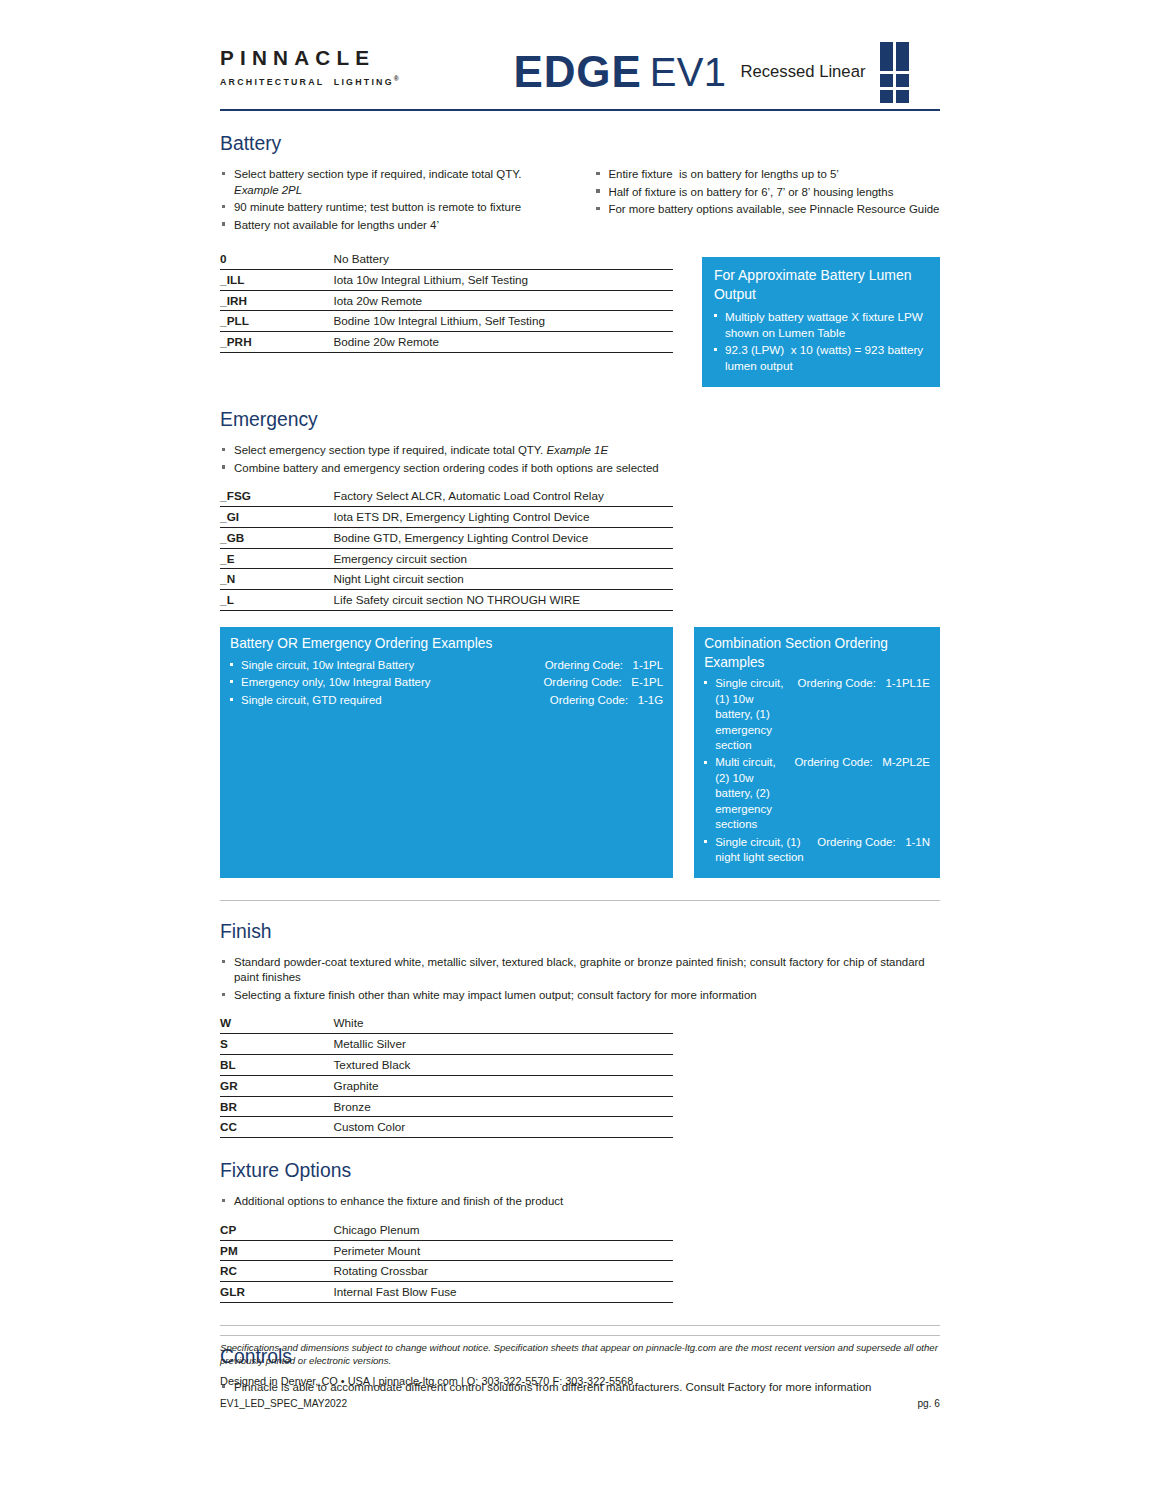PINNACLE
ARCHITECTURAL LIGHTING®
EDGE EV1 Recessed Linear
Battery
Select battery section type if required, indicate total QTY. Example 2PL
90 minute battery runtime; test button is remote to fixture
Battery not available for lengths under 4’
Entire fixture is on battery for lengths up to 5’
Half of fixture is on battery for 6’, 7’ or 8’ housing lengths
For more battery options available, see Pinnacle Resource Guide
| 0 | No Battery |
| _ILL | Iota 10w Integral Lithium, Self Testing |
| _IRH | Iota 20w Remote |
| _PLL | Bodine 10w Integral Lithium, Self Testing |
| _PRH | Bodine 20w Remote |
For Approximate Battery Lumen Output
Multiply battery wattage X fixture LPW shown on Lumen Table
92.3 (LPW) x 10 (watts) = 923 battery lumen output
Emergency
Select emergency section type if required, indicate total QTY. Example 1E
Combine battery and emergency section ordering codes if both options are selected
| _FSG | Factory Select ALCR, Automatic Load Control Relay |
| _GI | Iota ETS DR, Emergency Lighting Control Device |
| _GB | Bodine GTD, Emergency Lighting Control Device |
| _E | Emergency circuit section |
| _N | Night Light circuit section |
| _L | Life Safety circuit section NO THROUGH WIRE |
Battery OR Emergency Ordering Examples
Single circuit, 10w Integral Battery Ordering Code: 1-1PL
Emergency only, 10w Integral Battery Ordering Code: E-1PL
Single circuit, GTD required Ordering Code: 1-1G
Combination Section Ordering Examples
Single circuit, (1) 10w battery, (1) emergency section Ordering Code: 1-1PL1E
Multi circuit, (2) 10w battery, (2) emergency sections Ordering Code: M-2PL2E
Single circuit, (1) night light section Ordering Code: 1-1N
Finish
Standard powder-coat textured white, metallic silver, textured black, graphite or bronze painted finish; consult factory for chip of standard paint finishes
Selecting a fixture finish other than white may impact lumen output; consult factory for more information
| W | White |
| S | Metallic Silver |
| BL | Textured Black |
| GR | Graphite |
| BR | Bronze |
| CC | Custom Color |
Fixture Options
Additional options to enhance the fixture and finish of the product
| CP | Chicago Plenum |
| PM | Perimeter Mount |
| RC | Rotating Crossbar |
| GLR | Internal Fast Blow Fuse |
Controls
Pinnacle is able to accommodate different control solutions from different manufacturers. Consult Factory for more information
Specifications and dimensions subject to change without notice. Specification sheets that appear on pinnacle-ltg.com are the most recent version and supersede all other previously printed or electronic versions.
Designed in Denver, CO • USA | pinnacle-ltg.com | O: 303-322-5570 F: 303-322-5568
EV1_LED_SPEC_MAY2022 pg. 6